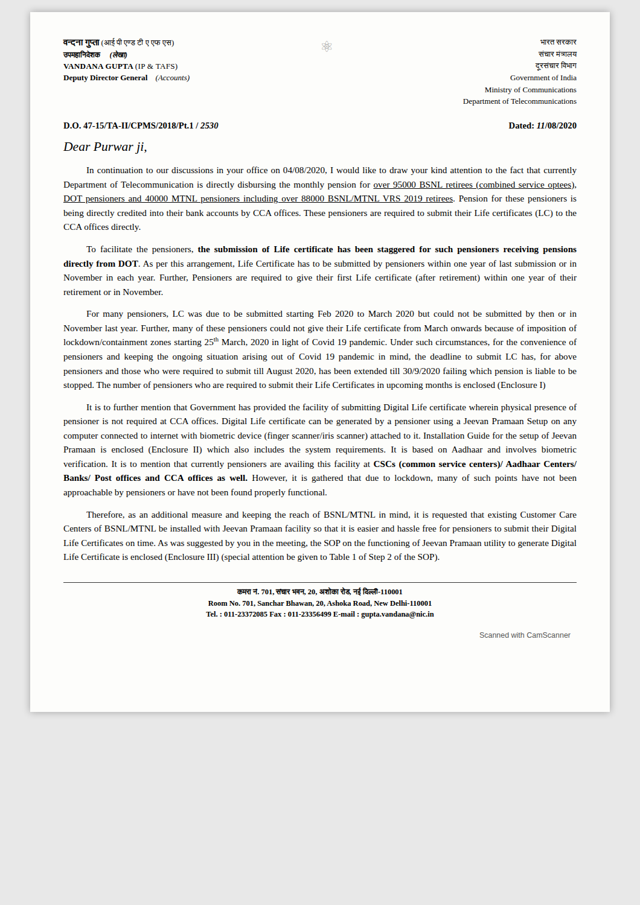वन्दना गुप्ता (आई पी एण्ड टी ए एफ एस)
उपमहानिदेशक (लेखा)
VANDANA GUPTA (IP & TAFS)
Deputy Director General (Accounts)
⚛
भारत सरकार
संचार मंत्रालय
दूरसंचार विभाग
Government of India
Ministry of Communications
Department of Telecommunications
D.O. 47-15/TA-II/CPMS/2018/Pt.1 / 2530
Dated: 11/08/2020
Dear Purwar ji,
In continuation to our discussions in your office on 04/08/2020, I would like to draw your kind attention to the fact that currently Department of Telecommunication is directly disbursing the monthly pension for over 95000 BSNL retirees (combined service optees), DOT pensioners and 40000 MTNL pensioners including over 88000 BSNL/MTNL VRS 2019 retirees. Pension for these pensioners is being directly credited into their bank accounts by CCA offices. These pensioners are required to submit their Life certificates (LC) to the CCA offices directly.
To facilitate the pensioners, the submission of Life certificate has been staggered for such pensioners receiving pensions directly from DOT. As per this arrangement, Life Certificate has to be submitted by pensioners within one year of last submission or in November in each year. Further, Pensioners are required to give their first Life certificate (after retirement) within one year of their retirement or in November.
For many pensioners, LC was due to be submitted starting Feb 2020 to March 2020 but could not be submitted by then or in November last year. Further, many of these pensioners could not give their Life certificate from March onwards because of imposition of lockdown/containment zones starting 25th March, 2020 in light of Covid 19 pandemic. Under such circumstances, for the convenience of pensioners and keeping the ongoing situation arising out of Covid 19 pandemic in mind, the deadline to submit LC has, for above pensioners and those who were required to submit till August 2020, has been extended till 30/9/2020 failing which pension is liable to be stopped. The number of pensioners who are required to submit their Life Certificates in upcoming months is enclosed (Enclosure I)
It is to further mention that Government has provided the facility of submitting Digital Life certificate wherein physical presence of pensioner is not required at CCA offices. Digital Life certificate can be generated by a pensioner using a Jeevan Pramaan Setup on any computer connected to internet with biometric device (finger scanner/iris scanner) attached to it. Installation Guide for the setup of Jeevan Pramaan is enclosed (Enclosure II) which also includes the system requirements. It is based on Aadhaar and involves biometric verification. It is to mention that currently pensioners are availing this facility at CSCs (common service centers)/ Aadhaar Centers/ Banks/ Post offices and CCA offices as well. However, it is gathered that due to lockdown, many of such points have not been approachable by pensioners or have not been found properly functional.
Therefore, as an additional measure and keeping the reach of BSNL/MTNL in mind, it is requested that existing Customer Care Centers of BSNL/MTNL be installed with Jeevan Pramaan facility so that it is easier and hassle free for pensioners to submit their Digital Life Certificates on time. As was suggested by you in the meeting, the SOP on the functioning of Jeevan Pramaan utility to generate Digital Life Certificate is enclosed (Enclosure III) (special attention be given to Table 1 of Step 2 of the SOP).
कमरा नं. 701, संचार भवन, 20, अशोका रोड, नई दिल्ली-110001
Room No. 701, Sanchar Bhawan, 20, Ashoka Road, New Delhi-110001
Tel. : 011-23372085 Fax : 011-23356499 E-mail : gupta.vandana@nic.in
Scanned with CamScanner